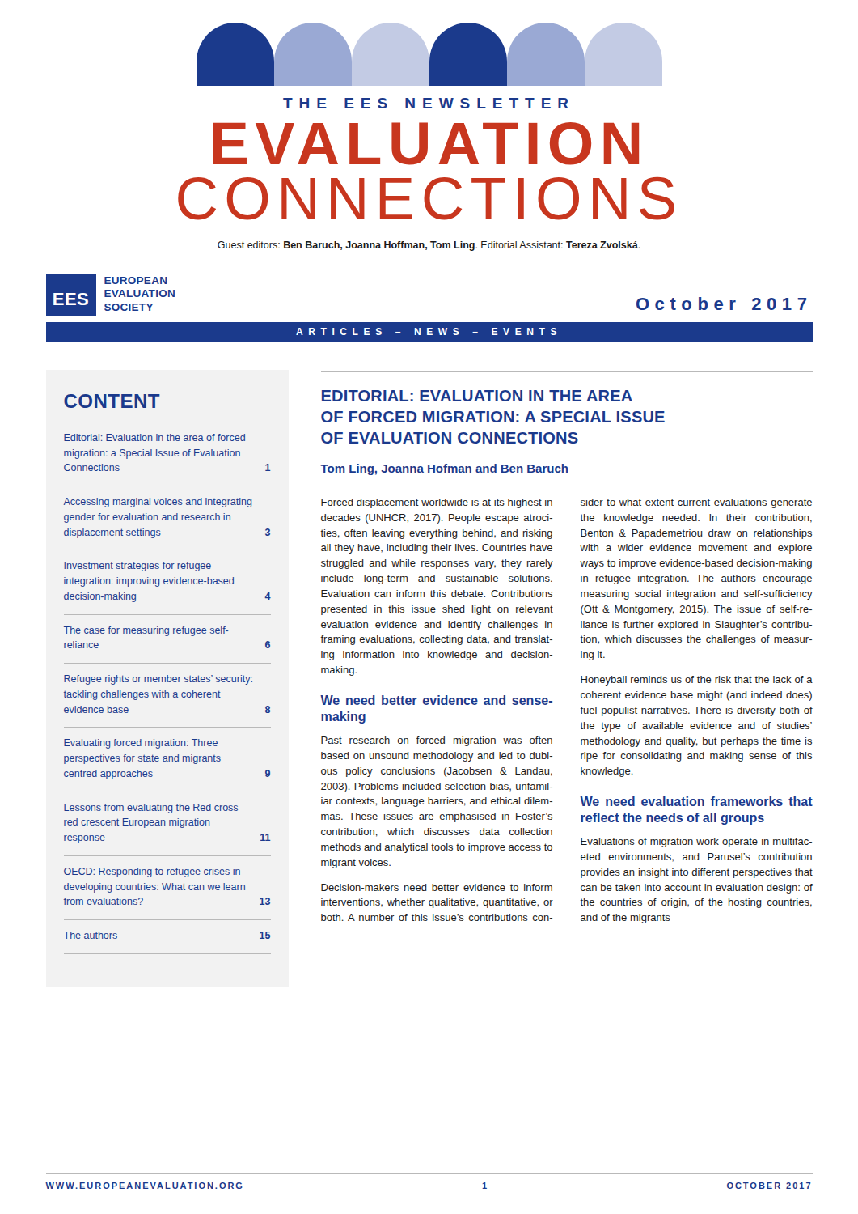The EES Newsletter
Evaluation
Connections
Guest editors: Ben Baruch, Joanna Hoffman, Tom Ling. Editorial Assistant: Tereza Zvolská.
EES
European
Evaluation
Society
October 2017
Articles – News – Events
Content
Editorial: Evaluation in the area of forced migration: a Special Issue of Evaluation Connections 1
Accessing marginal voices and integrating gender for evaluation and research in displacement settings 3
Investment strategies for refugee integration: improving evidence-based decision-making 4
The case for measuring refugee self-reliance 6
Refugee rights or member states’ security: tackling challenges with a coherent evidence base 8
Evaluating forced migration: Three perspectives for state and migrants centred approaches 9
Lessons from evaluating the Red cross red crescent European migration response 11
OECD: Responding to refugee crises in developing countries: What can we learn from evaluations?13
The authors 15
Editorial: Evaluation in the area
of forced migration: a special issue
of Evaluation Connections
Tom Ling, Joanna Hofman and Ben Baruch
Forced displacement worldwide is at its highest in decades (UNHCR, 2017). People escape atrocities, often leaving everything behind, and risking all they have, including their lives. Countries have struggled and while responses vary, they rarely include long-term and sustainable solutions. Evaluation can inform this debate. Contributions presented in this issue shed light on relevant evaluation evidence and identify challenges in framing evaluations, collecting data, and translating information into knowledge and decision-making.
We need better evidence and sense-making
Past research on forced migration was often based on unsound methodology and led to dubious policy conclusions (Jacobsen & Landau, 2003). Problems included selection bias, unfamiliar contexts, language barriers, and ethical dilemmas. These issues are emphasised in Foster’s contribution, which discusses data collection methods and analytical tools to improve access to migrant voices.
Decision-makers need better evidence to inform interventions, whether qualitative, quantitative, or both. A number of this issue’s contributions consider to what extent current evaluations generate the knowledge needed. In their contribution, Benton & Papademetriou draw on relationships with a wider evidence movement and explore ways to improve evidence-based decision-making in refugee integration. The authors encourage measuring social integration and self-sufficiency (Ott & Montgomery, 2015). The issue of self-reliance is further explored in Slaughter’s contribution, which discusses the challenges of measuring it.
Honeyball reminds us of the risk that the lack of a coherent evidence base might (and indeed does) fuel populist narratives. There is diversity both of the type of available evidence and of studies’ methodology and quality, but perhaps the time is ripe for consolidating and making sense of this knowledge.
We need evaluation frameworks that reflect the needs of all groups
Evaluations of migration work operate in multifaceted environments, and Parusel’s contribution provides an insight into different perspectives that can be taken into account in evaluation design: of the countries of origin, of the hosting countries, and of the migrants
www.europeanevaluation.org 1 October 2017